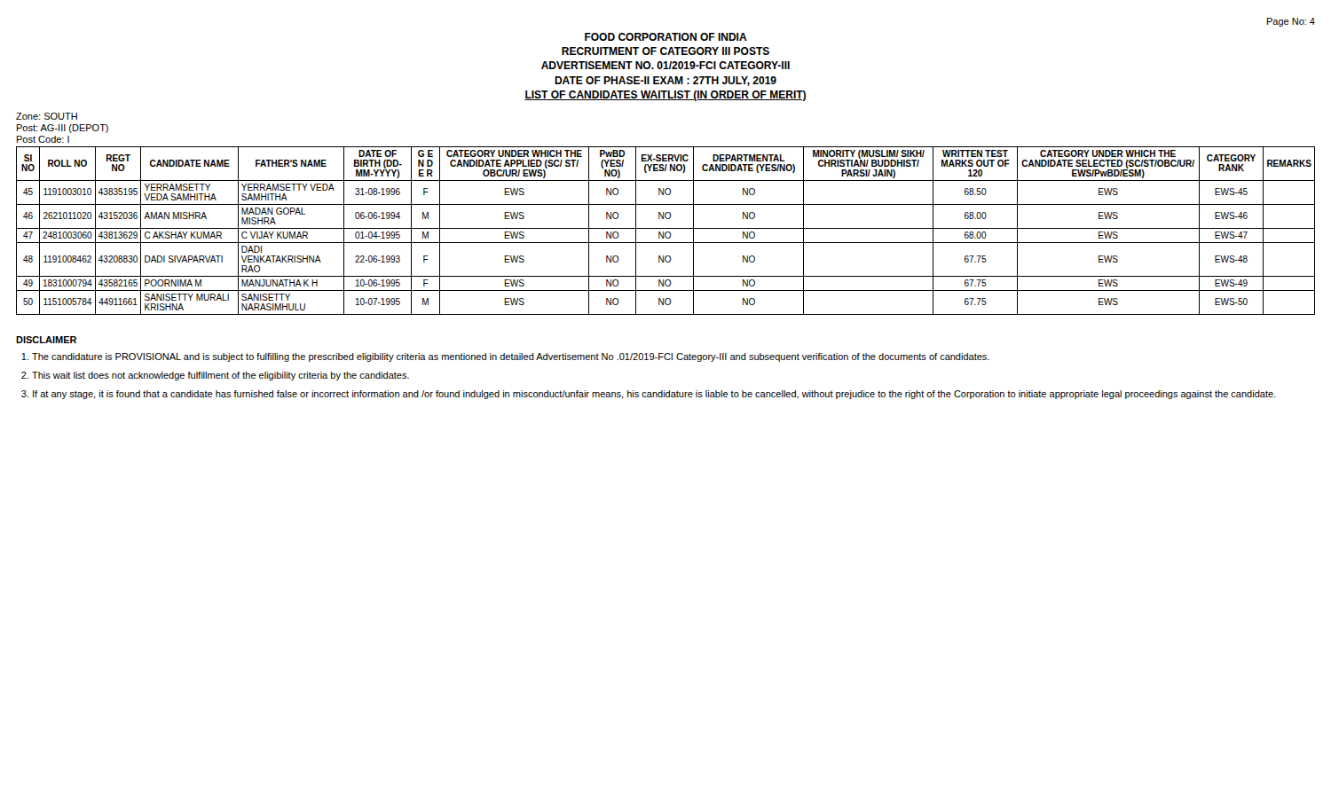Page No: 4
FOOD CORPORATION OF INDIA
RECRUITMENT OF CATEGORY III POSTS
ADVERTISEMENT NO. 01/2019-FCI Category-III
DATE OF PHASE-II EXAM : 27th July, 2019
LIST OF CANDIDATES WAITLIST (IN ORDER OF MERIT)
Zone: SOUTH
Post: AG-III (DEPOT)
Post Code: I
| SI NO | ROLL NO | REGT NO | CANDIDATE NAME | FATHER'S NAME | DATE OF BIRTH (DD-MM-YYYY) | G E N D E R | CATEGORY UNDER WHICH THE CANDIDATE APPLIED (SC/ ST/ OBC/UR/ EWS) | PwBD (YES/ NO) | EX-SERVIC (YES/ NO) | DEPARTMENTAL CANDIDATE (YES/NO) | MINORITY (MUSLIM/ SIKH/ CHRISTIAN/ BUDDHIST/ PARSI/ JAIN) | WRITTEN TEST MARKS OUT OF 120 | CATEGORY UNDER WHICH THE CANDIDATE SELECTED (SC/ST/OBC/UR/ EWS/PwBD/ESM) | CATEGORY RANK | REMARKS |
| --- | --- | --- | --- | --- | --- | --- | --- | --- | --- | --- | --- | --- | --- | --- | --- |
| 45 | 1191003010 | 43835195 | YERRAMSETTY VEDA SAMHITHA | YERRAMSETTY VEDA SAMHITHA | 31-08-1996 | F | EWS | NO | NO | NO | | 68.50 | EWS | EWS-45 | |
| 46 | 2621011020 | 43152036 | AMAN MISHRA | MADAN GOPAL MISHRA | 06-06-1994 | M | EWS | NO | NO | NO | | 68.00 | EWS | EWS-46 | |
| 47 | 2481003060 | 43813629 | C AKSHAY KUMAR | C VIJAY KUMAR | 01-04-1995 | M | EWS | NO | NO | NO | | 68.00 | EWS | EWS-47 | |
| 48 | 1191008462 | 43208830 | DADI SIVAPARVATI | DADI VENKATAKRISHNA RAO | 22-06-1993 | F | EWS | NO | NO | NO | | 67.75 | EWS | EWS-48 | |
| 49 | 1831000794 | 43582165 | POORNIMA M | MANJUNATHA K H | 10-06-1995 | F | EWS | NO | NO | NO | | 67.75 | EWS | EWS-49 | |
| 50 | 1151005784 | 44911661 | SANISETTY MURALI KRISHNA | SANISETTY NARASIMHULU | 10-07-1995 | M | EWS | NO | NO | NO | | 67.75 | EWS | EWS-50 | |
Disclaimer
The candidature is PROVISIONAL and is subject to fulfilling the prescribed eligibility criteria as mentioned in detailed Advertisement No .01/2019-FCI Category-III and subsequent verification of the documents of candidates.
This wait list does not acknowledge fulfillment of the eligibility criteria by the candidates.
If at any stage, it is found that a candidate has furnished false or incorrect information and /or found indulged in misconduct/unfair means, his candidature is liable to be cancelled, without prejudice to the right of the Corporation to initiate appropriate legal proceedings against the candidate.